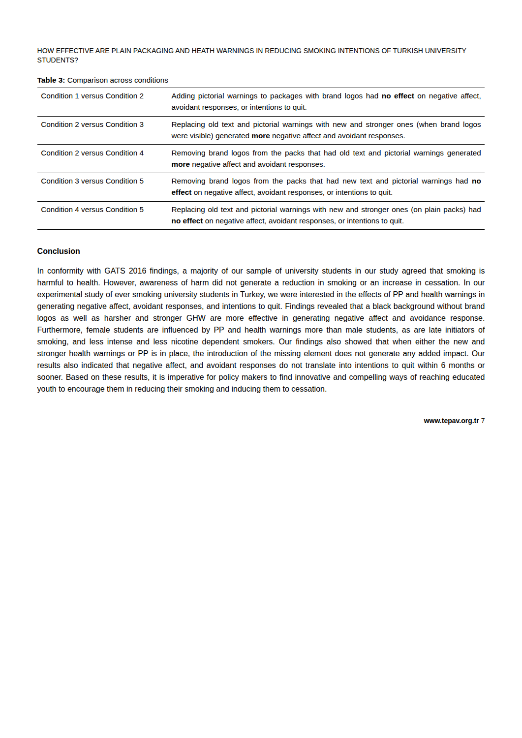How effective are plain packaging and heath warnings in reducing smoking intentions of Turkish university students?
Table 3: Comparison across conditions
| Condition 1 versus Condition 2 | Adding pictorial warnings to packages with brand logos had no effect on negative affect, avoidant responses, or intentions to quit. |
| Condition 2 versus Condition 3 | Replacing old text and pictorial warnings with new and stronger ones (when brand logos were visible) generated more negative affect and avoidant responses. |
| Condition 2 versus Condition 4 | Removing brand logos from the packs that had old text and pictorial warnings generated more negative affect and avoidant responses. |
| Condition 3 versus Condition 5 | Removing brand logos from the packs that had new text and pictorial warnings had no effect on negative affect, avoidant responses, or intentions to quit. |
| Condition 4 versus Condition 5 | Replacing old text and pictorial warnings with new and stronger ones (on plain packs) had no effect on negative affect, avoidant responses, or intentions to quit. |
Conclusion
In conformity with GATS 2016 findings, a majority of our sample of university students in our study agreed that smoking is harmful to health. However, awareness of harm did not generate a reduction in smoking or an increase in cessation. In our experimental study of ever smoking university students in Turkey, we were interested in the effects of PP and health warnings in generating negative affect, avoidant responses, and intentions to quit. Findings revealed that a black background without brand logos as well as harsher and stronger GHW are more effective in generating negative affect and avoidance response. Furthermore, female students are influenced by PP and health warnings more than male students, as are late initiators of smoking, and less intense and less nicotine dependent smokers. Our findings also showed that when either the new and stronger health warnings or PP is in place, the introduction of the missing element does not generate any added impact. Our results also indicated that negative affect, and avoidant responses do not translate into intentions to quit within 6 months or sooner. Based on these results, it is imperative for policy makers to find innovative and compelling ways of reaching educated youth to encourage them in reducing their smoking and inducing them to cessation.
www.tepav.org.tr 7